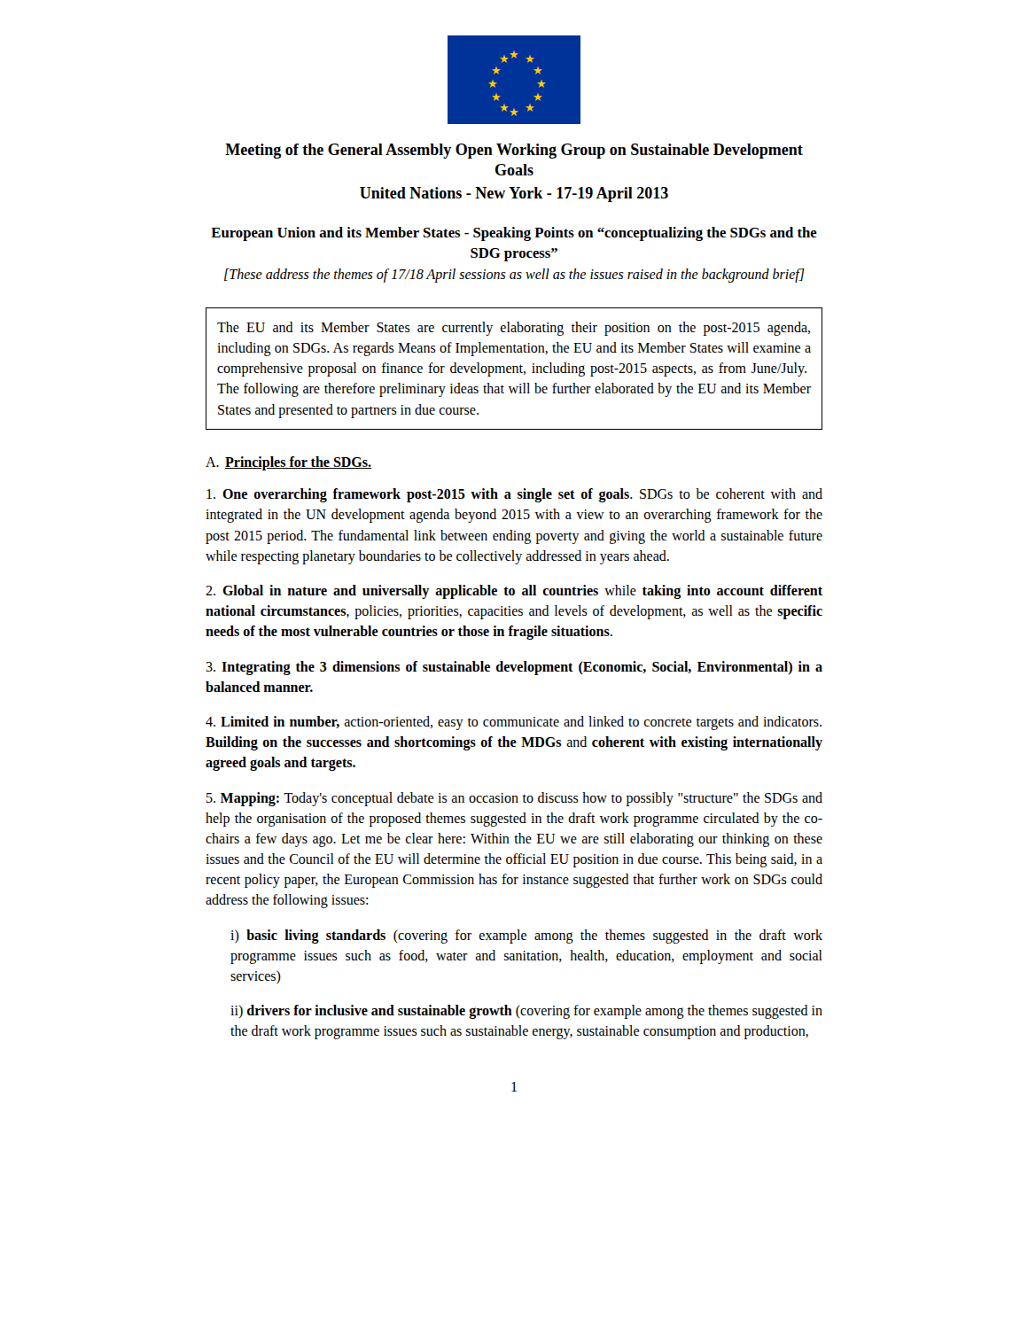★ ★ ★ ★ ★ ★ ★ ★ ★ ★ ★ ★
Meeting of the General Assembly Open Working Group on Sustainable Development Goals
United Nations - New York - 17-19 April 2013
European Union and its Member States - Speaking Points on “conceptualizing the SDGs and the SDG process”
[These address the themes of 17/18 April sessions as well as the issues raised in the background brief]
The EU and its Member States are currently elaborating their position on the post-2015 agenda, including on SDGs. As regards Means of Implementation, the EU and its Member States will examine a comprehensive proposal on finance for development, including post-2015 aspects, as from June/July. The following are therefore preliminary ideas that will be further elaborated by the EU and its Member States and presented to partners in due course.
A. Principles for the SDGs.
1. One overarching framework post-2015 with a single set of goals. SDGs to be coherent with and integrated in the UN development agenda beyond 2015 with a view to an overarching framework for the post 2015 period. The fundamental link between ending poverty and giving the world a sustainable future while respecting planetary boundaries to be collectively addressed in years ahead.
2. Global in nature and universally applicable to all countries while taking into account different national circumstances, policies, priorities, capacities and levels of development, as well as the specific needs of the most vulnerable countries or those in fragile situations.
3. Integrating the 3 dimensions of sustainable development (Economic, Social, Environmental) in a balanced manner.
4. Limited in number, action-oriented, easy to communicate and linked to concrete targets and indicators. Building on the successes and shortcomings of the MDGs and coherent with existing internationally agreed goals and targets.
5. Mapping: Today's conceptual debate is an occasion to discuss how to possibly "structure" the SDGs and help the organisation of the proposed themes suggested in the draft work programme circulated by the co-chairs a few days ago. Let me be clear here: Within the EU we are still elaborating our thinking on these issues and the Council of the EU will determine the official EU position in due course. This being said, in a recent policy paper, the European Commission has for instance suggested that further work on SDGs could address the following issues:
i) basic living standards (covering for example among the themes suggested in the draft work programme issues such as food, water and sanitation, health, education, employment and social services)
ii) drivers for inclusive and sustainable growth (covering for example among the themes suggested in the draft work programme issues such as sustainable energy, sustainable consumption and production,
1